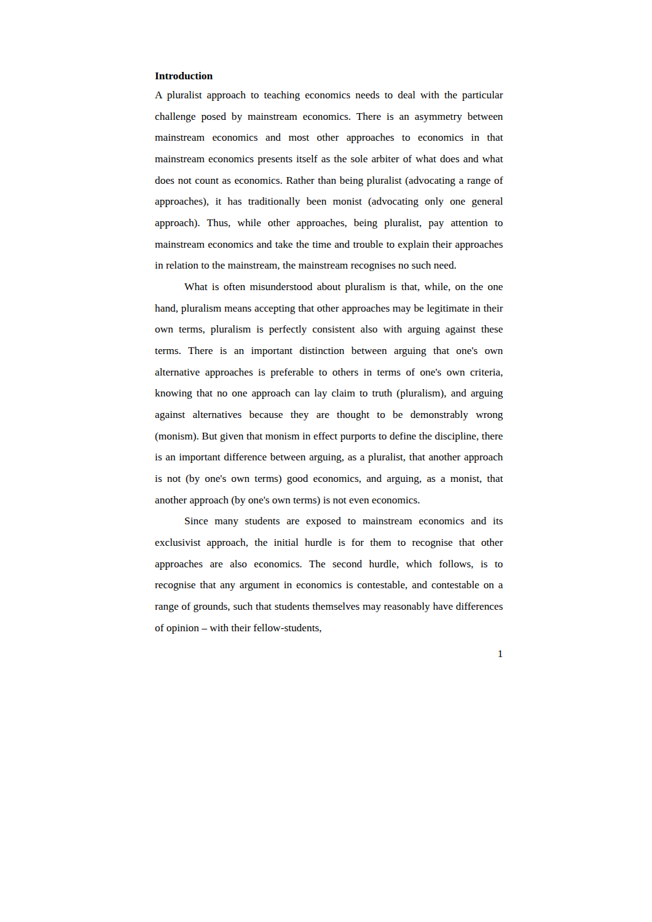Introduction
A pluralist approach to teaching economics needs to deal with the particular challenge posed by mainstream economics. There is an asymmetry between mainstream economics and most other approaches to economics in that mainstream economics presents itself as the sole arbiter of what does and what does not count as economics. Rather than being pluralist (advocating a range of approaches), it has traditionally been monist (advocating only one general approach). Thus, while other approaches, being pluralist, pay attention to mainstream economics and take the time and trouble to explain their approaches in relation to the mainstream, the mainstream recognises no such need.
What is often misunderstood about pluralism is that, while, on the one hand, pluralism means accepting that other approaches may be legitimate in their own terms, pluralism is perfectly consistent also with arguing against these terms. There is an important distinction between arguing that one's own alternative approaches is preferable to others in terms of one's own criteria, knowing that no one approach can lay claim to truth (pluralism), and arguing against alternatives because they are thought to be demonstrably wrong (monism). But given that monism in effect purports to define the discipline, there is an important difference between arguing, as a pluralist, that another approach is not (by one's own terms) good economics, and arguing, as a monist, that another approach (by one's own terms) is not even economics.
Since many students are exposed to mainstream economics and its exclusivist approach, the initial hurdle is for them to recognise that other approaches are also economics. The second hurdle, which follows, is to recognise that any argument in economics is contestable, and contestable on a range of grounds, such that students themselves may reasonably have differences of opinion – with their fellow-students,
1